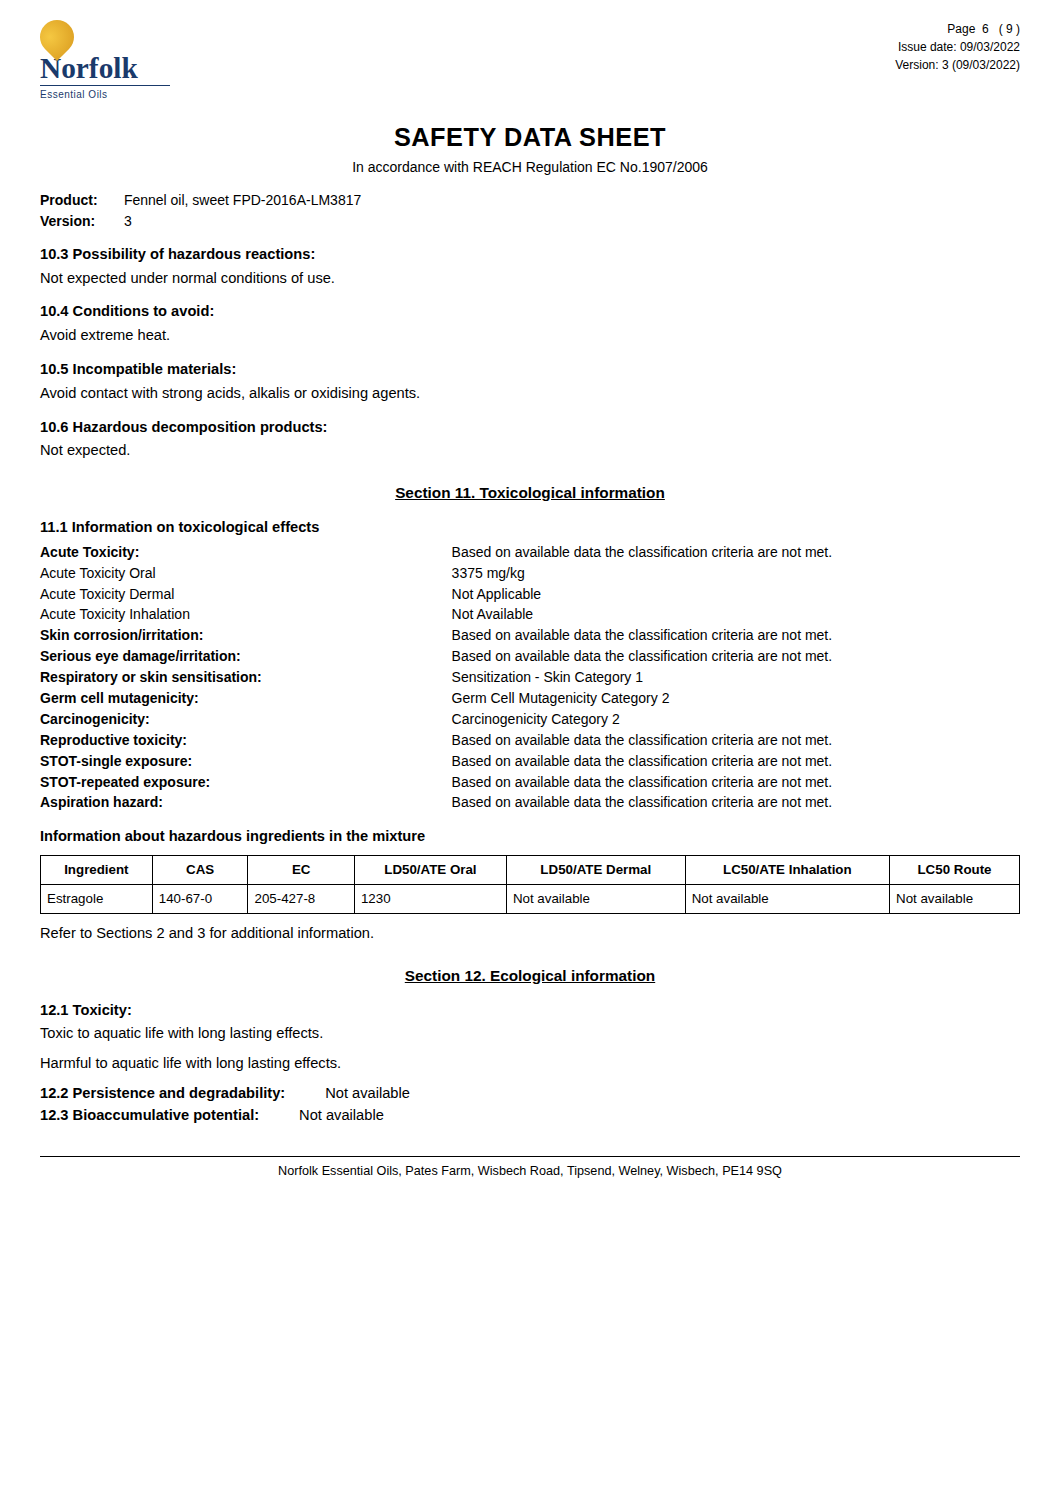Norfolk
Essential Oils
Page 6 ( 9 )
Issue date: 09/03/2022
Version: 3 (09/03/2022)
SAFETY DATA SHEET
In accordance with REACH Regulation EC No.1907/2006
Product: Fennel oil, sweet FPD-2016A-LM3817
Version: 3
10.3 Possibility of hazardous reactions:
Not expected under normal conditions of use.
10.4 Conditions to avoid:
Avoid extreme heat.
10.5 Incompatible materials:
Avoid contact with strong acids, alkalis or oxidising agents.
10.6 Hazardous decomposition products:
Not expected.
Section 11. Toxicological information
11.1 Information on toxicological effects
| Acute Toxicity: | Based on available data the classification criteria are not met. |
| Acute Toxicity Oral | 3375 mg/kg |
| Acute Toxicity Dermal | Not Applicable |
| Acute Toxicity Inhalation | Not Available |
| Skin corrosion/irritation: | Based on available data the classification criteria are not met. |
| Serious eye damage/irritation: | Based on available data the classification criteria are not met. |
| Respiratory or skin sensitisation: | Sensitization - Skin Category 1 |
| Germ cell mutagenicity: | Germ Cell Mutagenicity Category 2 |
| Carcinogenicity: | Carcinogenicity Category 2 |
| Reproductive toxicity: | Based on available data the classification criteria are not met. |
| STOT-single exposure: | Based on available data the classification criteria are not met. |
| STOT-repeated exposure: | Based on available data the classification criteria are not met. |
| Aspiration hazard: | Based on available data the classification criteria are not met. |
Information about hazardous ingredients in the mixture
| Ingredient | CAS | EC | LD50/ATE Oral | LD50/ATE Dermal | LC50/ATE Inhalation | LC50 Route |
| --- | --- | --- | --- | --- | --- | --- |
| Estragole | 140-67-0 | 205-427-8 | 1230 | Not available | Not available | Not available |
Refer to Sections 2 and 3 for additional information.
Section 12. Ecological information
12.1 Toxicity:
Toxic to aquatic life with long lasting effects.
Harmful to aquatic life with long lasting effects.
12.2 Persistence and degradability: Not available
12.3 Bioaccumulative potential: Not available
Norfolk Essential Oils, Pates Farm, Wisbech Road, Tipsend, Welney, Wisbech, PE14 9SQ